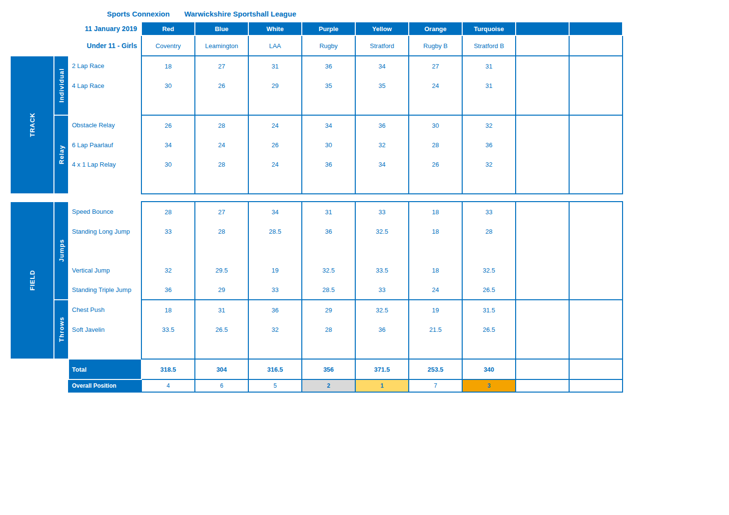Sports Connexion Warwickshire Sportshall League
| 11 January 2019 | Red | Blue | White | Purple | Yellow | Orange | Turquoise | | |
| Under 11 - Girls | Coventry | Leamington | LAA | Rugby | Stratford | Rugby B | Stratford B | | |
| TRACK | Individual | 2 Lap Race | 18 | 27 | 31 | 36 | 34 | 27 | 31 | | |
| 4 Lap Race | 30 | 26 | 29 | 35 | 35 | 24 | 31 | | |
| Relay | Obstacle Relay | 26 | 28 | 24 | 34 | 36 | 30 | 32 | | |
| 6 Lap Paarlauf | 34 | 24 | 26 | 30 | 32 | 28 | 36 | | |
| 4 x 1 Lap Relay | 30 | 28 | 24 | 36 | 34 | 26 | 32 | | |
| FIELD | Jumps | Speed Bounce | 28 | 27 | 34 | 31 | 33 | 18 | 33 | | |
| Standing Long Jump | 33 | 28 | 28.5 | 36 | 32.5 | 18 | 28 | | |
| Vertical Jump | 32 | 29.5 | 19 | 32.5 | 33.5 | 18 | 32.5 | | |
| Standing Triple Jump | 36 | 29 | 33 | 28.5 | 33 | 24 | 26.5 | | |
| Throws | Chest Push | 18 | 31 | 36 | 29 | 32.5 | 19 | 31.5 | | |
| Soft Javelin | 33.5 | 26.5 | 32 | 28 | 36 | 21.5 | 26.5 | | |
| | Total | 318.5 | 304 | 316.5 | 356 | 371.5 | 253.5 | 340 | | |
| | Overall Position | 4 | 6 | 5 | 2 | 1 | 7 | 3 | | |